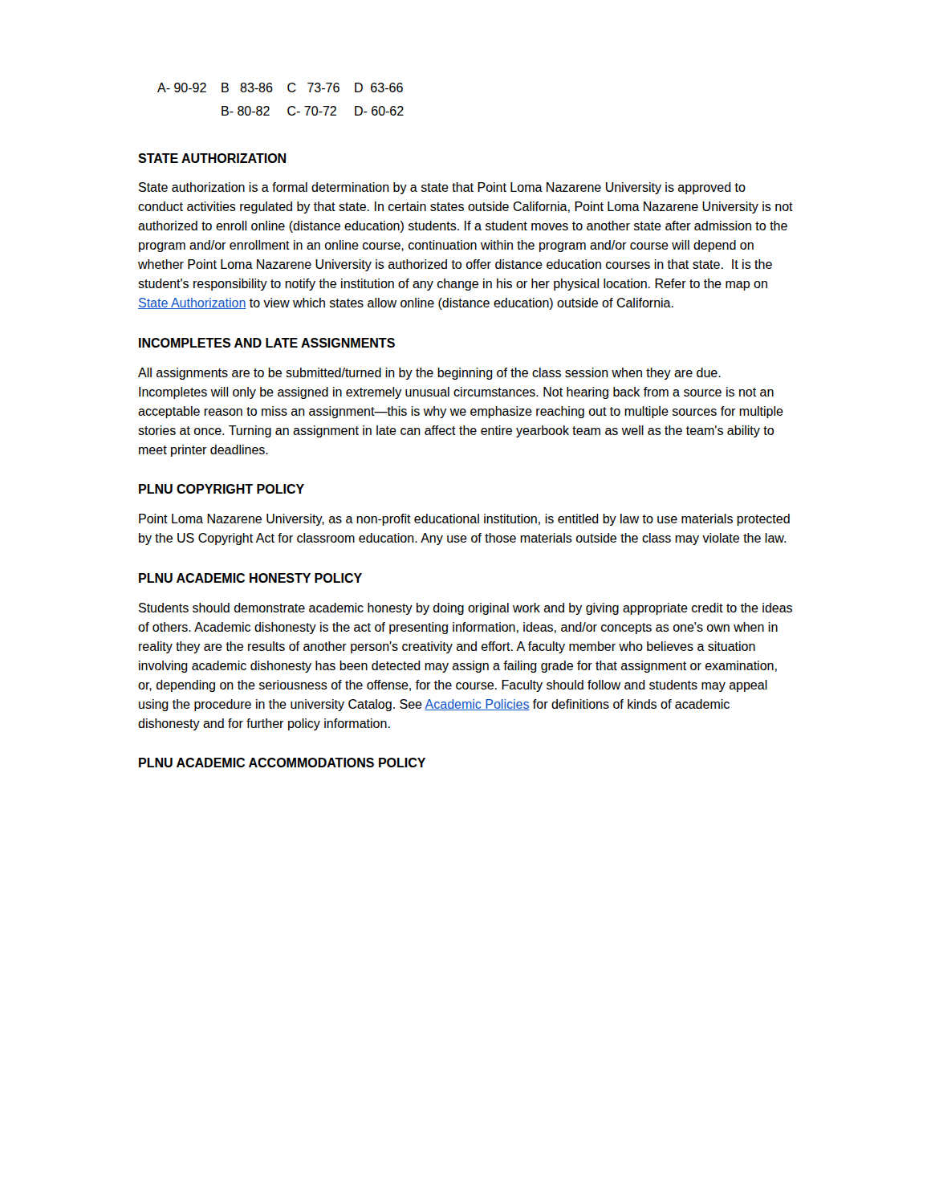| A- 90-92 | B 83-86 | C 73-76 | D 63-66 |
| | B- 80-82 | C- 70-72 | D- 60-62 |
State Authorization
State authorization is a formal determination by a state that Point Loma Nazarene University is approved to conduct activities regulated by that state. In certain states outside California, Point Loma Nazarene University is not authorized to enroll online (distance education) students. If a student moves to another state after admission to the program and/or enrollment in an online course, continuation within the program and/or course will depend on whether Point Loma Nazarene University is authorized to offer distance education courses in that state. It is the student's responsibility to notify the institution of any change in his or her physical location. Refer to the map on State Authorization to view which states allow online (distance education) outside of California.
Incompletes and Late Assignments
All assignments are to be submitted/turned in by the beginning of the class session when they are due. Incompletes will only be assigned in extremely unusual circumstances. Not hearing back from a source is not an acceptable reason to miss an assignment—this is why we emphasize reaching out to multiple sources for multiple stories at once. Turning an assignment in late can affect the entire yearbook team as well as the team's ability to meet printer deadlines.
PLNU Copyright Policy
Point Loma Nazarene University, as a non-profit educational institution, is entitled by law to use materials protected by the US Copyright Act for classroom education. Any use of those materials outside the class may violate the law.
PLNU Academic Honesty Policy
Students should demonstrate academic honesty by doing original work and by giving appropriate credit to the ideas of others. Academic dishonesty is the act of presenting information, ideas, and/or concepts as one's own when in reality they are the results of another person's creativity and effort. A faculty member who believes a situation involving academic dishonesty has been detected may assign a failing grade for that assignment or examination, or, depending on the seriousness of the offense, for the course. Faculty should follow and students may appeal using the procedure in the university Catalog. See Academic Policies for definitions of kinds of academic dishonesty and for further policy information.
PLNU Academic Accommodations Policy